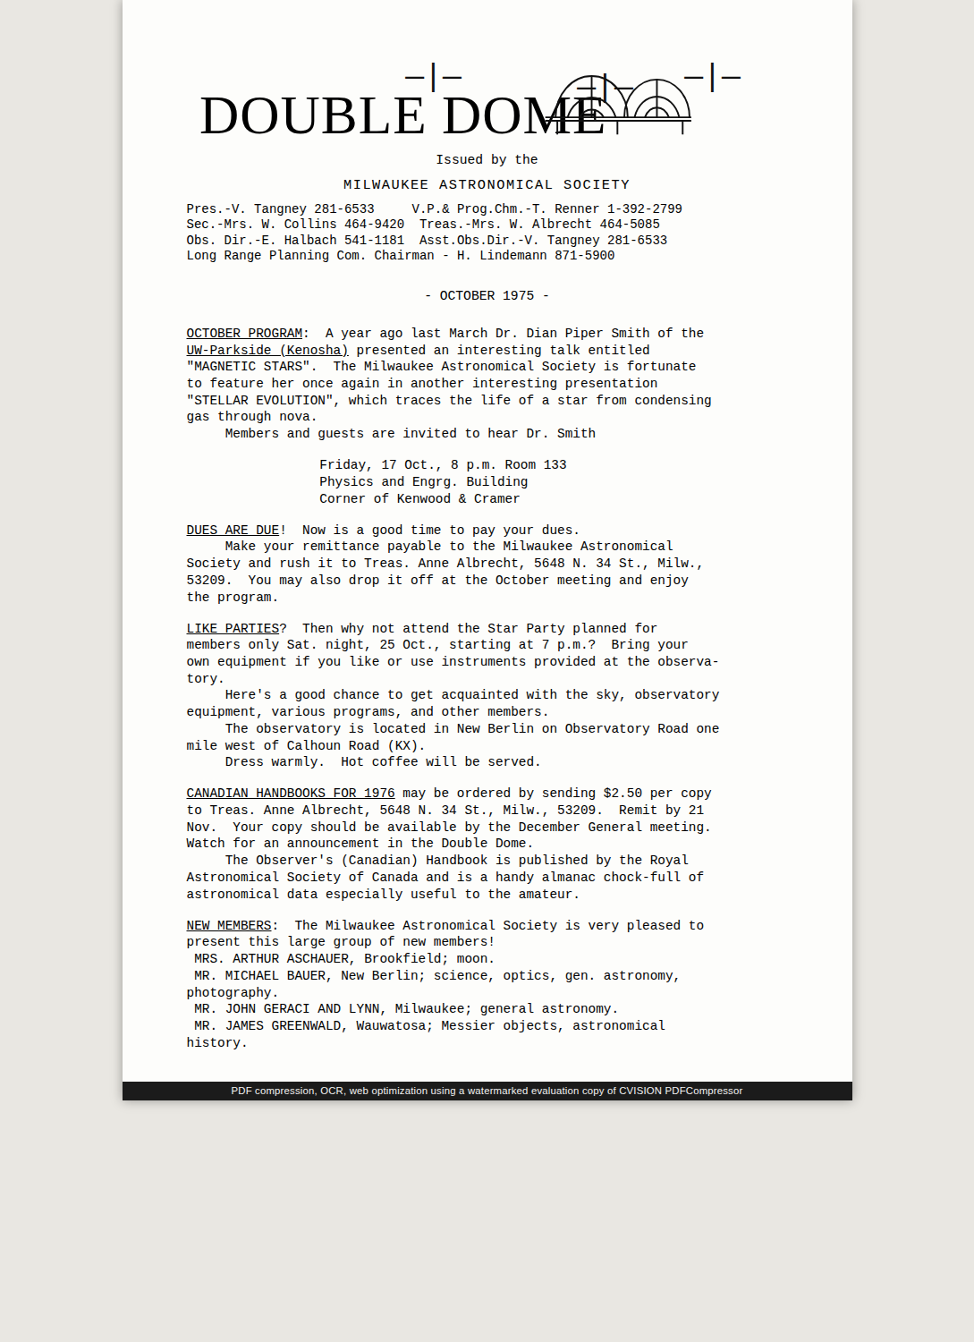—|—
DOUBLE DOME
—|— —|—
Issued by the
MILWAUKEE ASTRONOMICAL SOCIETY
Pres.-V. Tangney 281-6533 V.P.& Prog.Chm.-T. Renner 1-392-2799 Sec.-Mrs. W. Collins 464-9420 Treas.-Mrs. W. Albrecht 464-5085 Obs. Dir.-E. Halbach 541-1181 Asst.Obs.Dir.-V. Tangney 281-6533 Long Range Planning Com. Chairman - H. Lindemann 871-5900
- OCTOBER 1975 -
OCTOBER PROGRAM: A year ago last March Dr. Dian Piper Smith of the UW-Parkside (Kenosha) presented an interesting talk entitled "MAGNETIC STARS". The Milwaukee Astronomical Society is fortunate to feature her once again in another interesting presentation "STELLAR EVOLUTION", which traces the life of a star from condensing gas through nova. Members and guests are invited to hear Dr. Smith
Friday, 17 Oct., 8 p.m. Room 133 Physics and Engrg. Building Corner of Kenwood & Cramer
DUES ARE DUE! Now is a good time to pay your dues. Make your remittance payable to the Milwaukee Astronomical Society and rush it to Treas. Anne Albrecht, 5648 N. 34 St., Milw., 53209. You may also drop it off at the October meeting and enjoy the program.
LIKE PARTIES? Then why not attend the Star Party planned for members only Sat. night, 25 Oct., starting at 7 p.m.? Bring your own equipment if you like or use instruments provided at the observa- tory. Here's a good chance to get acquainted with the sky, observatory equipment, various programs, and other members. The observatory is located in New Berlin on Observatory Road one mile west of Calhoun Road (KX). Dress warmly. Hot coffee will be served.
CANADIAN HANDBOOKS FOR 1976 may be ordered by sending $2.50 per copy to Treas. Anne Albrecht, 5648 N. 34 St., Milw., 53209. Remit by 21 Nov. Your copy should be available by the December General meeting. Watch for an announcement in the Double Dome. The Observer's (Canadian) Handbook is published by the Royal Astronomical Society of Canada and is a handy almanac chock-full of astronomical data especially useful to the amateur.
NEW MEMBERS: The Milwaukee Astronomical Society is very pleased to present this large group of new members! MRS. ARTHUR ASCHAUER, Brookfield; moon. MR. MICHAEL BAUER, New Berlin; science, optics, gen. astronomy, photography. MR. JOHN GERACI AND LYNN, Milwaukee; general astronomy. MR. JAMES GREENWALD, Wauwatosa; Messier objects, astronomical history.
PDF compression, OCR, web optimization using a watermarked evaluation copy of CVISION PDFCompressor